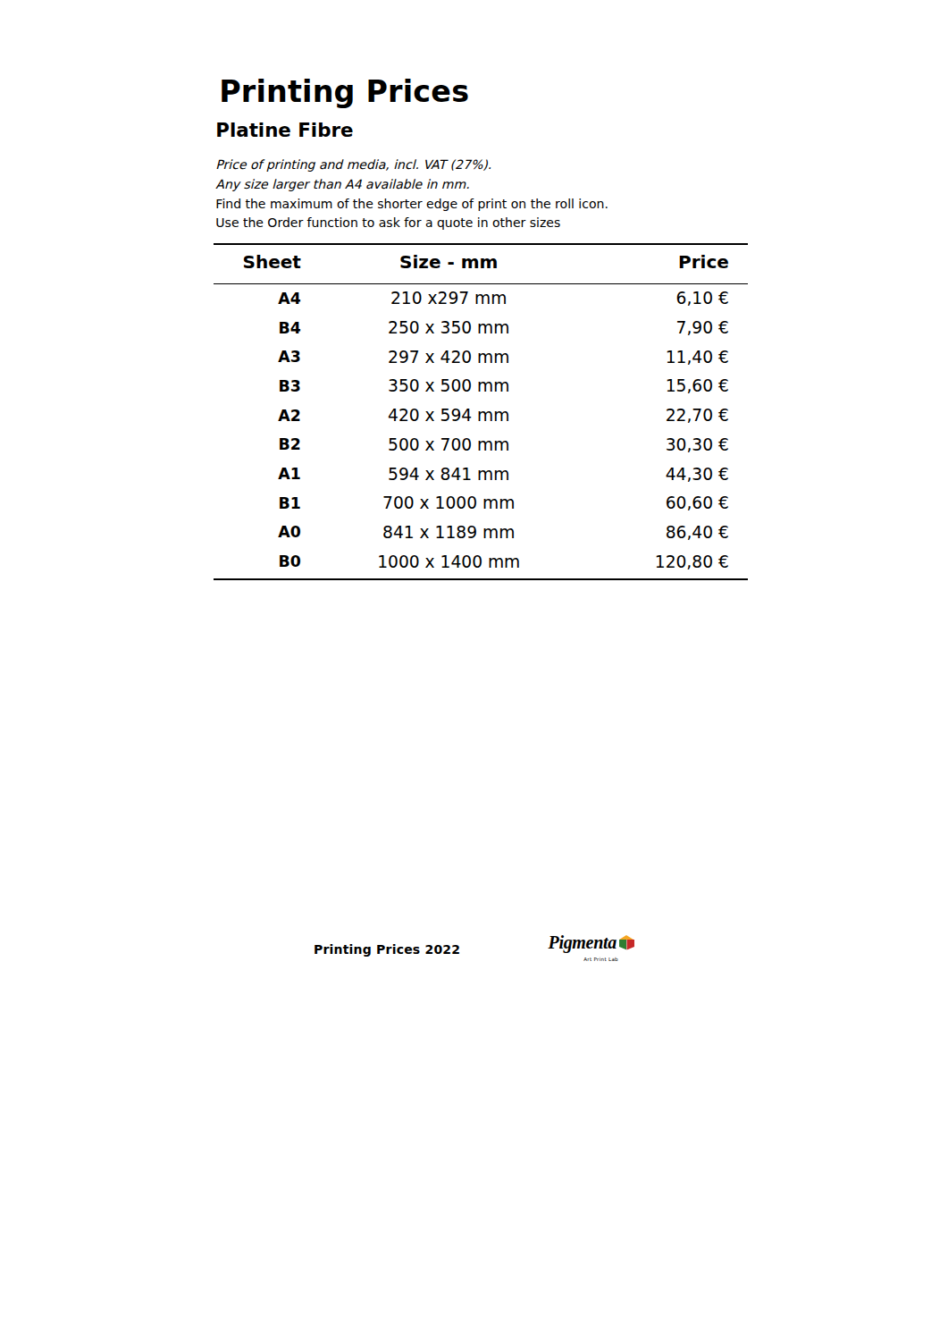Printing Prices
Platine Fibre
Price of printing and media, incl. VAT (27%).
Any size larger than A4 available in mm.
Find the maximum of the shorter edge of print on the roll icon.
Use the Order function to ask for a quote in other sizes
| Sheet | Size - mm | Price |
| --- | --- | --- |
| A4 | 210 x297 mm | 6,10 € |
| B4 | 250 x 350 mm | 7,90 € |
| A3 | 297 x 420 mm | 11,40 € |
| B3 | 350 x 500 mm | 15,60 € |
| A2 | 420 x 594 mm | 22,70 € |
| B2 | 500 x 700 mm | 30,30 € |
| A1 | 594 x 841 mm | 44,30 € |
| B1 | 700 x 1000 mm | 60,60 € |
| A0 | 841 x 1189 mm | 86,40 € |
| B0 | 1000 x 1400 mm | 120,80 € |
Printing Prices 2022
Pigmenta
Art Print Lab